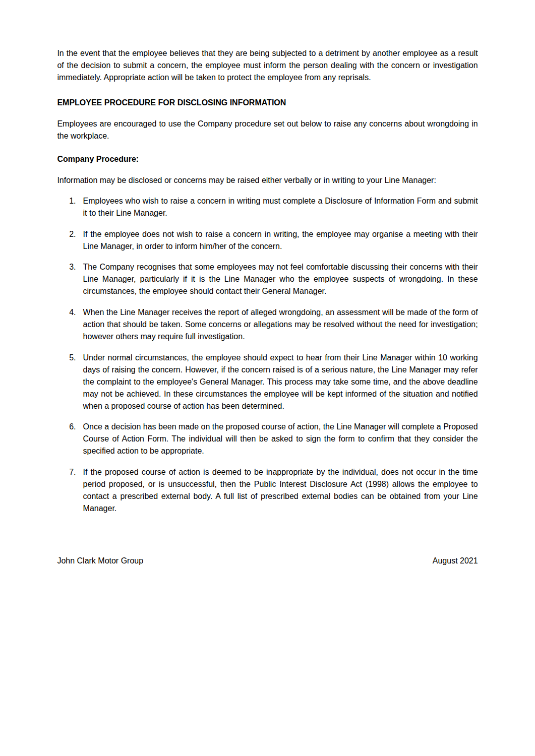In the event that the employee believes that they are being subjected to a detriment by another employee as a result of the decision to submit a concern, the employee must inform the person dealing with the concern or investigation immediately. Appropriate action will be taken to protect the employee from any reprisals.
Employee Procedure for Disclosing Information
Employees are encouraged to use the Company procedure set out below to raise any concerns about wrongdoing in the workplace.
Company Procedure:
Information may be disclosed or concerns may be raised either verbally or in writing to your Line Manager:
Employees who wish to raise a concern in writing must complete a Disclosure of Information Form and submit it to their Line Manager.
If the employee does not wish to raise a concern in writing, the employee may organise a meeting with their Line Manager, in order to inform him/her of the concern.
The Company recognises that some employees may not feel comfortable discussing their concerns with their Line Manager, particularly if it is the Line Manager who the employee suspects of wrongdoing. In these circumstances, the employee should contact their General Manager.
When the Line Manager receives the report of alleged wrongdoing, an assessment will be made of the form of action that should be taken. Some concerns or allegations may be resolved without the need for investigation; however others may require full investigation.
Under normal circumstances, the employee should expect to hear from their Line Manager within 10 working days of raising the concern. However, if the concern raised is of a serious nature, the Line Manager may refer the complaint to the employee's General Manager. This process may take some time, and the above deadline may not be achieved. In these circumstances the employee will be kept informed of the situation and notified when a proposed course of action has been determined.
Once a decision has been made on the proposed course of action, the Line Manager will complete a Proposed Course of Action Form. The individual will then be asked to sign the form to confirm that they consider the specified action to be appropriate.
If the proposed course of action is deemed to be inappropriate by the individual, does not occur in the time period proposed, or is unsuccessful, then the Public Interest Disclosure Act (1998) allows the employee to contact a prescribed external body. A full list of prescribed external bodies can be obtained from your Line Manager.
John Clark Motor Group August 2021